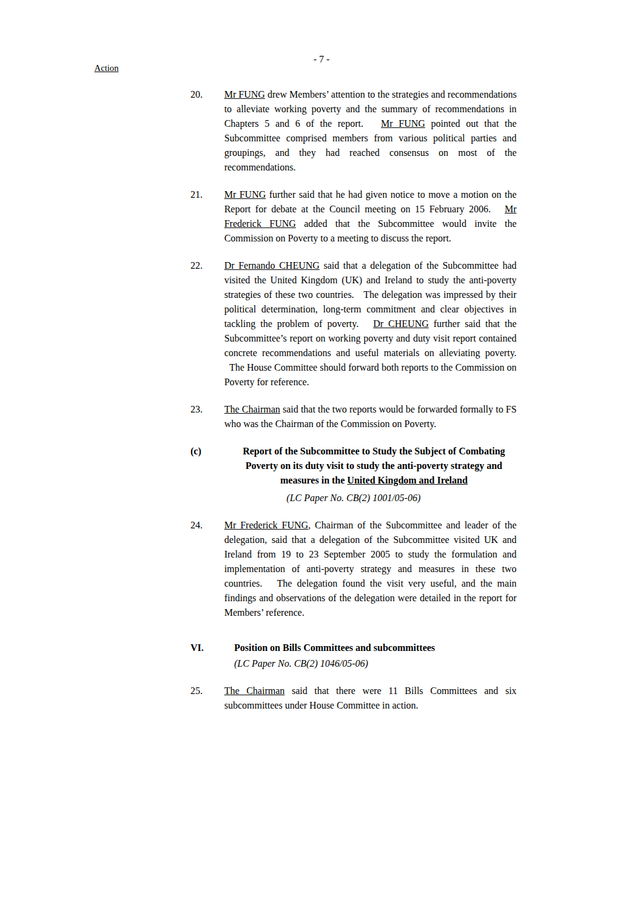- 7 -
Action
20.
Mr FUNG drew Members’ attention to the strategies and recommendations to alleviate working poverty and the summary of recommendations in Chapters 5 and 6 of the report. Mr FUNG pointed out that the Subcommittee comprised members from various political parties and groupings, and they had reached consensus on most of the recommendations.
21.
Mr FUNG further said that he had given notice to move a motion on the Report for debate at the Council meeting on 15 February 2006. Mr Frederick FUNG added that the Subcommittee would invite the Commission on Poverty to a meeting to discuss the report.
22.
Dr Fernando CHEUNG said that a delegation of the Subcommittee had visited the United Kingdom (UK) and Ireland to study the anti-poverty strategies of these two countries. The delegation was impressed by their political determination, long-term commitment and clear objectives in tackling the problem of poverty. Dr CHEUNG further said that the Subcommittee’s report on working poverty and duty visit report contained concrete recommendations and useful materials on alleviating poverty. The House Committee should forward both reports to the Commission on Poverty for reference.
23.
The Chairman said that the two reports would be forwarded formally to FS who was the Chairman of the Commission on Poverty.
(c)
Report of the Subcommittee to Study the Subject of Combating Poverty on its duty visit to study the anti-poverty strategy and measures in the United Kingdom and Ireland
(LC Paper No. CB(2) 1001/05-06)
24.
Mr Frederick FUNG, Chairman of the Subcommittee and leader of the delegation, said that a delegation of the Subcommittee visited UK and Ireland from 19 to 23 September 2005 to study the formulation and implementation of anti-poverty strategy and measures in these two countries. The delegation found the visit very useful, and the main findings and observations of the delegation were detailed in the report for Members’ reference.
VI.
Position on Bills Committees and subcommittees
(LC Paper No. CB(2) 1046/05-06)
25.
The Chairman said that there were 11 Bills Committees and six subcommittees under House Committee in action.